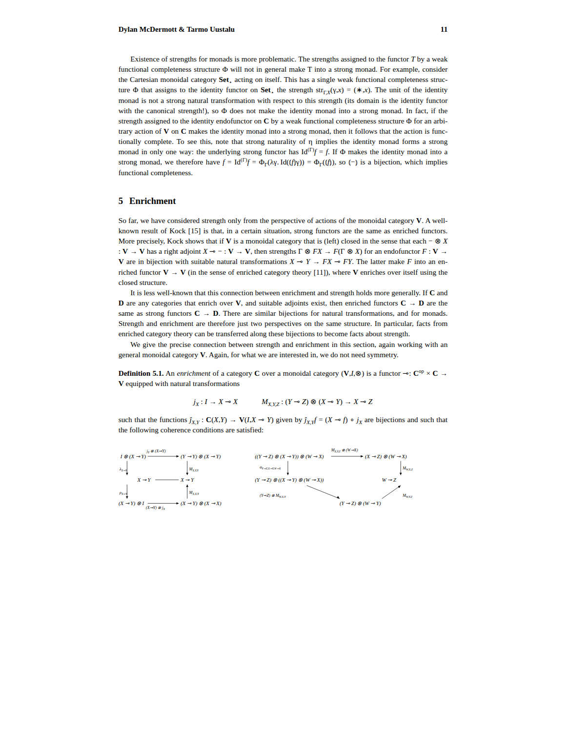Dylan McDermott & Tarmo Uustalu
11
Existence of strengths for monads is more problematic. The strengths assigned to the functor T by a weak functional completeness structure Φ will not in general make T into a strong monad. For example, consider the Cartesian monoidal category Set⋆ acting on itself. This has a single weak functional completeness structure Φ that assigns to the identity functor on Set⋆ the strength strΓ,X(γ,x) = (∗,x). The unit of the identity monad is not a strong natural transformation with respect to this strength (its domain is the identity functor with the canonical strength!), so Φ does not make the identity monad into a strong monad. In fact, if the strength assigned to the identity endofunctor on C by a weak functional completeness structure Φ for an arbitrary action of V on C makes the identity monad into a strong monad, then it follows that the action is functionally complete. To see this, note that strong naturality of η implies the identity monad forms a strong monad in only one way: the underlying strong functor has Id(Γ)f = f. If Φ makes the identity monad into a strong monad, we therefore have f = Id(Γ)f = ΦΓ(λγ. Id(⦅f⦆γ)) = ΦΓ(⦅f⦆), so ⦅−⦆ is a bijection, which implies functional completeness.
5 Enrichment
So far, we have considered strength only from the perspective of actions of the monoidal category V. A well-known result of Kock [15] is that, in a certain situation, strong functors are the same as enriched functors. More precisely, Kock shows that if V is a monoidal category that is (left) closed in the sense that each − ⊗ X : V → V has a right adjoint X ⊸ − : V → V, then strengths Γ ⊗ FX → F(Γ ⊗ X) for an endofunctor F : V → V are in bijection with suitable natural transformations X ⊸ Y → FX ⊸ FY. The latter make F into an enriched functor V → V (in the sense of enriched category theory [11]), where V enriches over itself using the closed structure.
It is less well-known that this connection between enrichment and strength holds more generally. If C and D are any categories that enrich over V, and suitable adjoints exist, then enriched functors C → D are the same as strong functors C → D. There are similar bijections for natural transformations, and for monads. Strength and enrichment are therefore just two perspectives on the same structure. In particular, facts from enriched category theory can be transferred along these bijections to become facts about strength.
We give the precise connection between strength and enrichment in this section, again working with an general monoidal category V. Again, for what we are interested in, we do not need symmetry.
Definition 5.1. An enrichment of a category C over a monoidal category (V,I,⊗) is a functor ⊸: Cop × C → V equipped with natural transformations
jX : I → X ⊸ X MX,Y,Z : (Y ⊸ Z) ⊗ (X ⊸ Y) → X ⊸ Z
such that the functions ĵX,Y : C(X,Y) → V(I,X ⊸ Y) given by ĵX,Yf = (X ⊸ f) ∘ jX are bijections and such that the following coherence conditions are satisfied:
I ⊗ (X ⊸ Y) jY ⊗ (X⊸Y) (Y ⊸ Y) ⊗ (X ⊸ Y) λX⊸Y MX,Y,Y X ⊸ Y X ⊸ Y ρX⊸Y MX,X,Y (X ⊸ Y) ⊗ I (X⊸Y) ⊗ jX (X ⊸ Y) ⊗ (X ⊸ X) ((Y ⊸ Z) ⊗ (X ⊸ Y)) ⊗ (W ⊸ X) MX,Y,Z ⊗ (W⊸X) (X ⊸ Z) ⊗ (W ⊸ X) αY⊸Z,X⊸Y,W⊸X MW,X,Z (Y ⊸ Z) ⊗ ((X ⊸ Y) ⊗ (W ⊸ X)) W ⊸ Z (Y⊸Z) ⊗ MW,X,Y MW,Y,Z (Y ⊸ Z) ⊗ (W ⊸ Y)